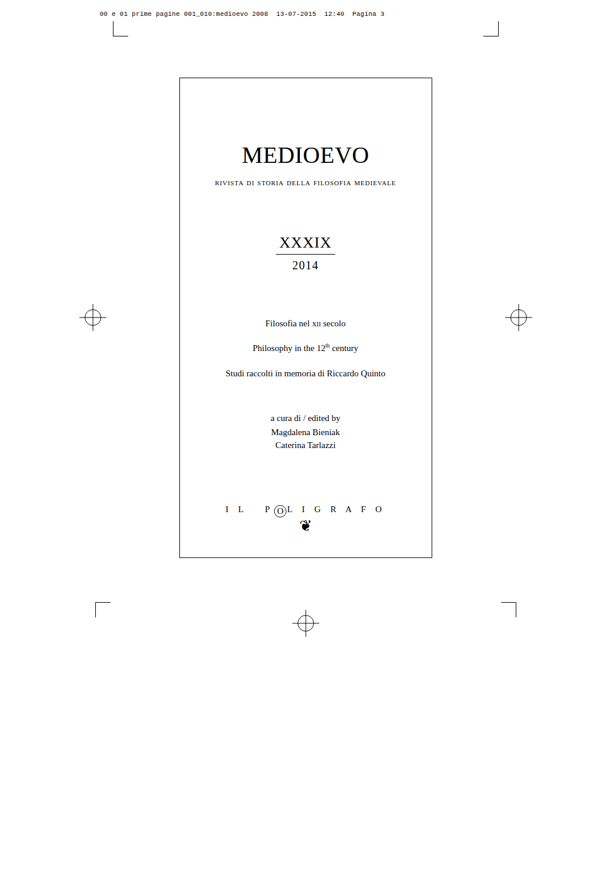00 e 01 prime pagine 001_010:medioevo 2008 13-07-2015 12:40 Pagina 3
MEDIOEVO
Rivista di storia della filosofia medievale
XXXIX
2014
Filosofia nel xii secolo
Philosophy in the 12th century
Studi raccolti in memoria di Riccardo Quinto
a cura di / edited by
Magdalena Bieniak
Caterina Tarlazzi
I L POL I G R A F O
❦